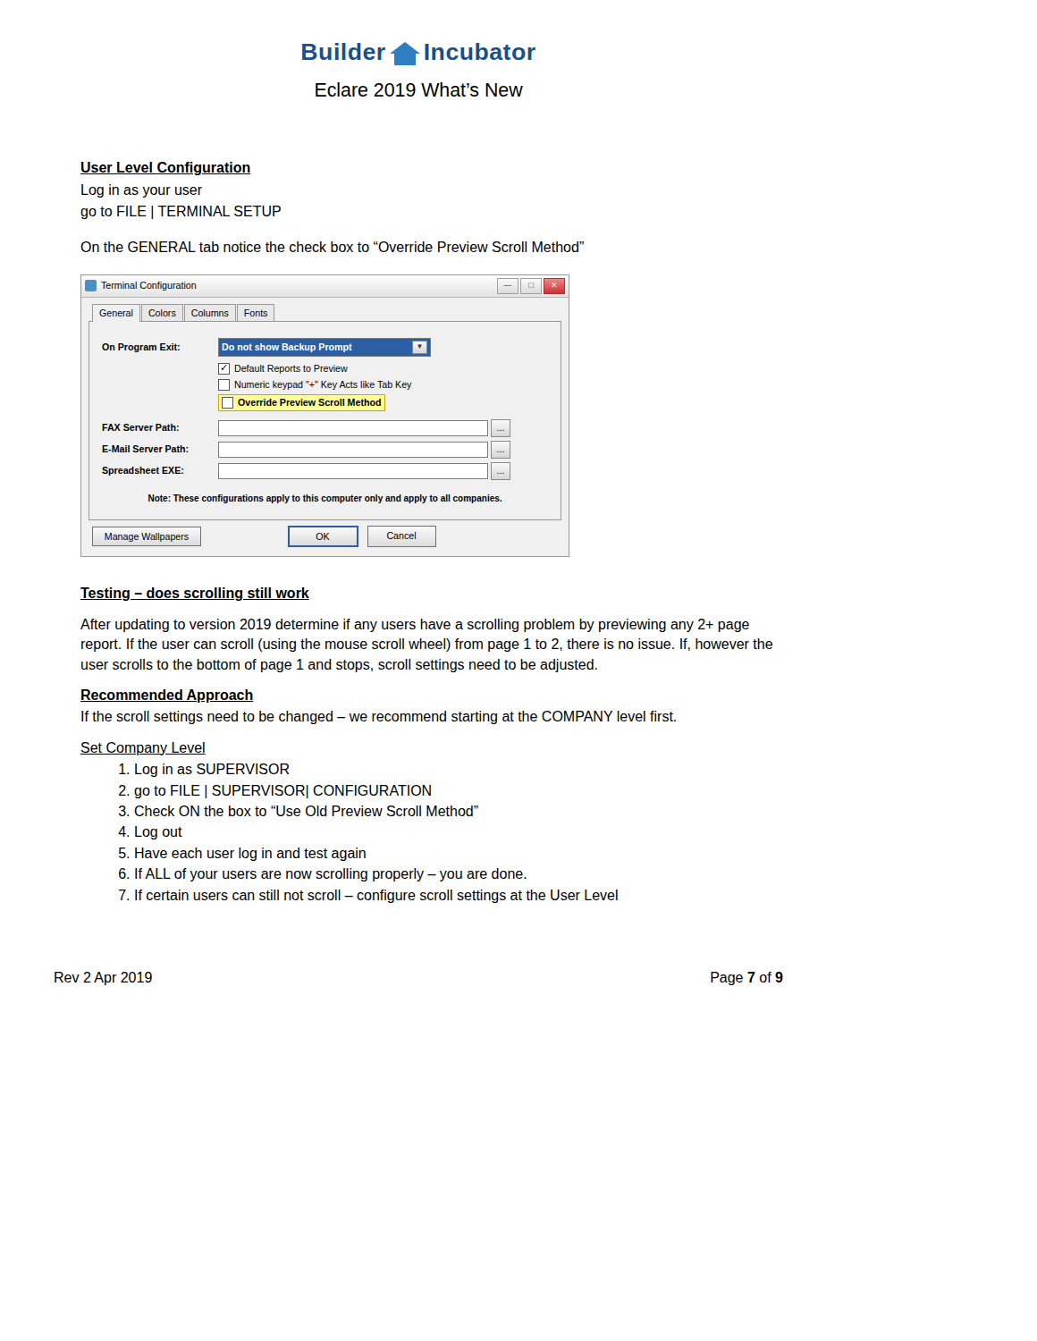Builder Incubator
Eclare 2019 What’s New
User Level Configuration
Log in as your user
go to FILE | TERMINAL SETUP
On the GENERAL tab notice the check box to “Override Preview Scroll Method”
Terminal Configuration
—
□
✕
General
Colors
Columns
Fonts
On Program Exit:
Do not show Backup Prompt ▼
✓ Default Reports to Preview
Numeric keypad "+" Key Acts like Tab Key
Override Preview Scroll Method
FAX Server Path:
...
E-Mail Server Path:
...
Spreadsheet EXE:
...
Note: These configurations apply to this computer only and apply to all companies.
Manage Wallpapers
OK
Cancel
Testing – does scrolling still work
After updating to version 2019 determine if any users have a scrolling problem by previewing any 2+ page report. If the user can scroll (using the mouse scroll wheel) from page 1 to 2, there is no issue. If, however the user scrolls to the bottom of page 1 and stops, scroll settings need to be adjusted.
Recommended Approach
If the scroll settings need to be changed – we recommend starting at the COMPANY level first.
Set Company Level
Log in as SUPERVISOR
go to FILE | SUPERVISOR| CONFIGURATION
Check ON the box to “Use Old Preview Scroll Method”
Log out
Have each user log in and test again
If ALL of your users are now scrolling properly – you are done.
If certain users can still not scroll – configure scroll settings at the User Level
Rev 2 Apr 2019 Page 7 of 9